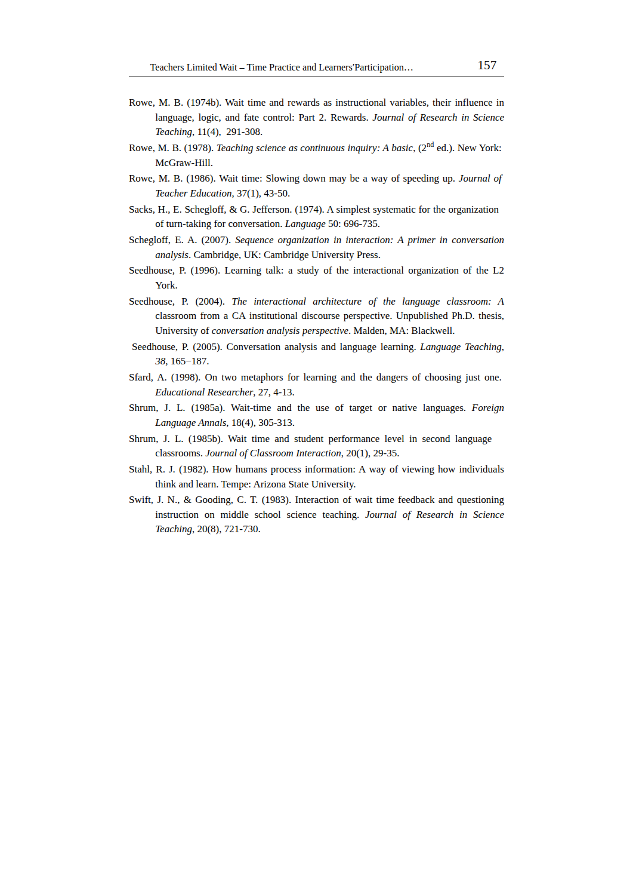Teachers Limited Wait – Time Practice and Learners′Participation…
157
Rowe, M. B. (1974b). Wait time and rewards as instructional variables, their influence in language, logic, and fate control: Part 2. Rewards. Journal of Research in Science Teaching, 11(4), 291-308.
Rowe, M. B. (1978). Teaching science as continuous inquiry: A basic, (2nd ed.). New York: McGraw-Hill.
Rowe, M. B. (1986). Wait time: Slowing down may be a way of speeding up. Journal of Teacher Education, 37(1), 43-50.
Sacks, H., E. Schegloff, & G. Jefferson. (1974). A simplest systematic for the organization of turn-taking for conversation. Language 50: 696-735.
Schegloff, E. A. (2007). Sequence organization in interaction: A primer in conversation analysis. Cambridge, UK: Cambridge University Press.
Seedhouse, P. (1996). Learning talk: a study of the interactional organization of the L2 York.
Seedhouse, P. (2004). The interactional architecture of the language classroom: A classroom from a CA institutional discourse perspective. Unpublished Ph.D. thesis, University of conversation analysis perspective. Malden, MA: Blackwell.
Seedhouse, P. (2005). Conversation analysis and language learning. Language Teaching, 38, 165−187.
Sfard, A. (1998). On two metaphors for learning and the dangers of choosing just one. Educational Researcher, 27, 4-13.
Shrum, J. L. (1985a). Wait-time and the use of target or native languages. Foreign Language Annals, 18(4), 305-313.
Shrum, J. L. (1985b). Wait time and student performance level in second language classrooms. Journal of Classroom Interaction, 20(1), 29-35.
Stahl, R. J. (1982). How humans process information: A way of viewing how individuals think and learn. Tempe: Arizona State University.
Swift, J. N., & Gooding, C. T. (1983). Interaction of wait time feedback and questioning instruction on middle school science teaching. Journal of Research in Science Teaching, 20(8), 721-730.